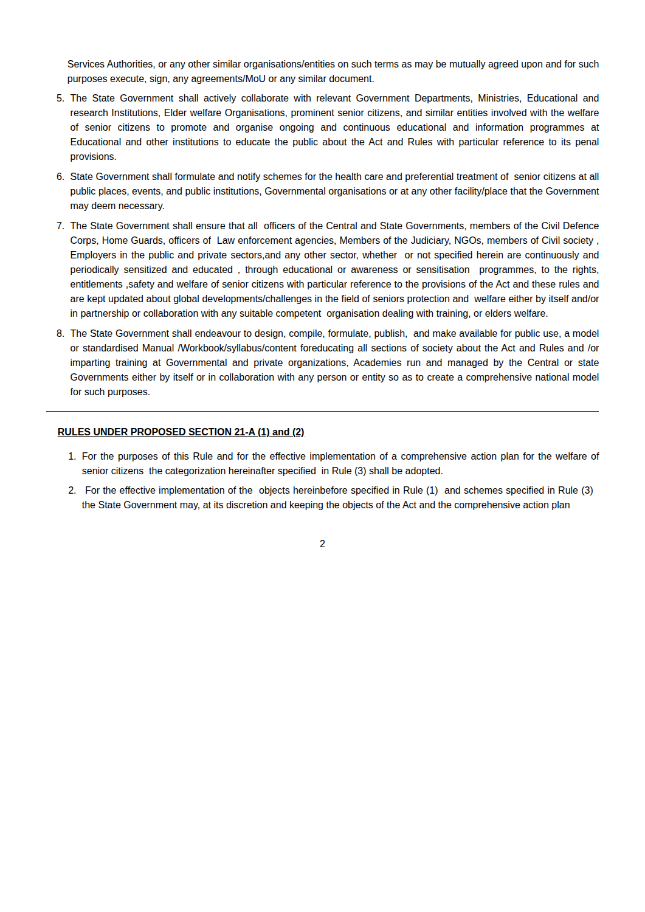Services Authorities, or any other similar organisations/entities on such terms as may be mutually agreed upon and for such purposes execute, sign, any agreements/MoU or any similar document.
The State Government shall actively collaborate with relevant Government Departments, Ministries, Educational and research Institutions, Elder welfare Organisations, prominent senior citizens, and similar entities involved with the welfare of senior citizens to promote and organise ongoing and continuous educational and information programmes at Educational and other institutions to educate the public about the Act and Rules with particular reference to its penal provisions.
State Government shall formulate and notify schemes for the health care and preferential treatment of senior citizens at all public places, events, and public institutions, Governmental organisations or at any other facility/place that the Government may deem necessary.
The State Government shall ensure that all officers of the Central and State Governments, members of the Civil Defence Corps, Home Guards, officers of Law enforcement agencies, Members of the Judiciary, NGOs, members of Civil society , Employers in the public and private sectors,and any other sector, whether or not specified herein are continuously and periodically sensitized and educated , through educational or awareness or sensitisation programmes, to the rights, entitlements ,safety and welfare of senior citizens with particular reference to the provisions of the Act and these rules and are kept updated about global developments/challenges in the field of seniors protection and welfare either by itself and/or in partnership or collaboration with any suitable competent organisation dealing with training, or elders welfare.
The State Government shall endeavour to design, compile, formulate, publish, and make available for public use, a model or standardised Manual /Workbook/syllabus/content foreducating all sections of society about the Act and Rules and /or imparting training at Governmental and private organizations, Academies run and managed by the Central or state Governments either by itself or in collaboration with any person or entity so as to create a comprehensive national model for such purposes.
RULES UNDER PROPOSED SECTION 21-A (1) and (2)
For the purposes of this Rule and for the effective implementation of a comprehensive action plan for the welfare of senior citizens the categorization hereinafter specified in Rule (3) shall be adopted.
For the effective implementation of the objects hereinbefore specified in Rule (1) and schemes specified in Rule (3) the State Government may, at its discretion and keeping the objects of the Act and the comprehensive action plan
2